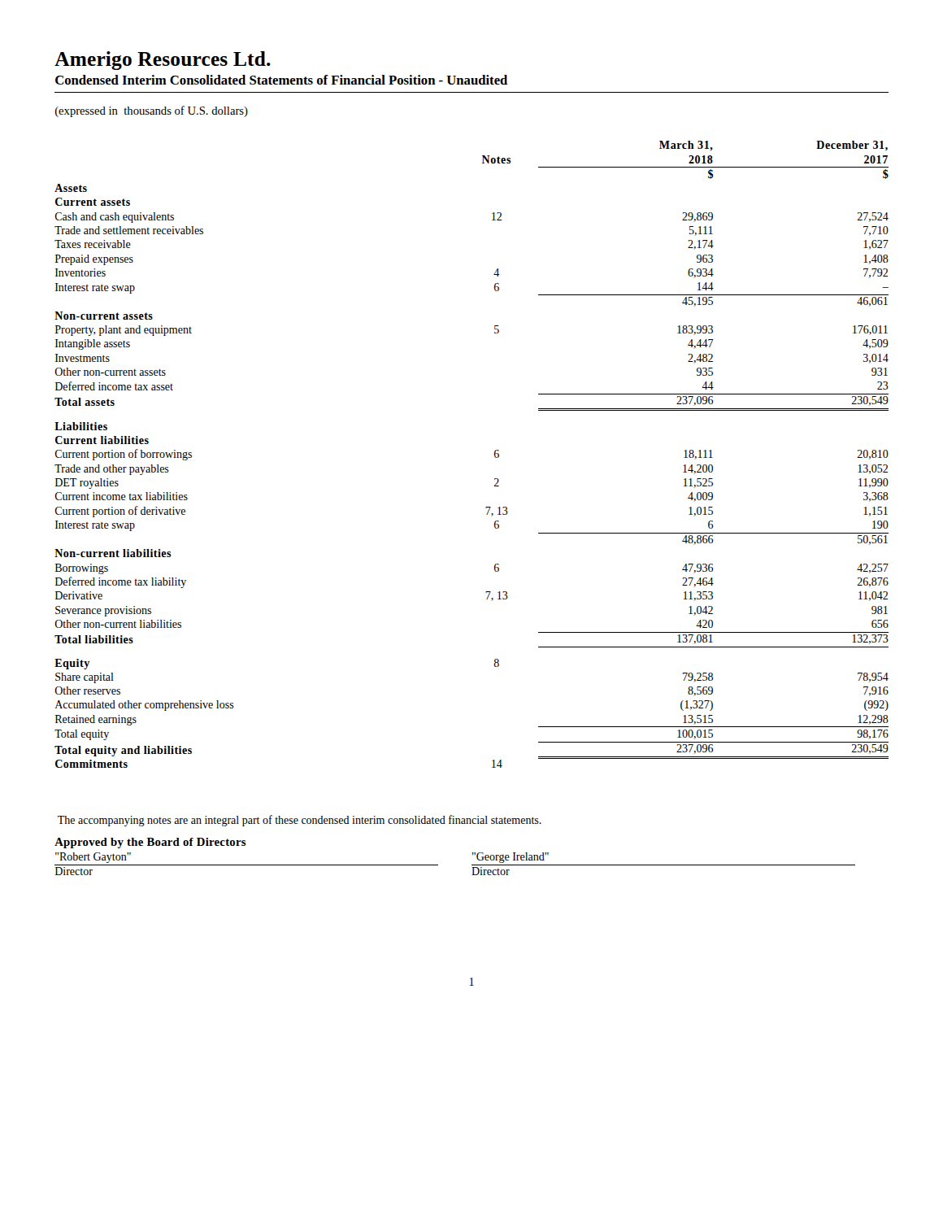Amerigo Resources Ltd.
Condensed Interim Consolidated Statements of Financial Position - Unaudited
(expressed in thousands of U.S. dollars)
| | | March 31, | December 31, |
| | Notes | 2018 | 2017 |
| | | $ | $ |
| Assets | | | |
| Current assets | | | |
| Cash and cash equivalents | 12 | 29,869 | 27,524 |
| Trade and settlement receivables | | 5,111 | 7,710 |
| Taxes receivable | | 2,174 | 1,627 |
| Prepaid expenses | | 963 | 1,408 |
| Inventories | 4 | 6,934 | 7,792 |
| Interest rate swap | 6 | 144 | – |
| | | 45,195 | 46,061 |
| Non-current assets | | | |
| Property, plant and equipment | 5 | 183,993 | 176,011 |
| Intangible assets | | 4,447 | 4,509 |
| Investments | | 2,482 | 3,014 |
| Other non-current assets | | 935 | 931 |
| Deferred income tax asset | | 44 | 23 |
| Total assets | | 237,096 | 230,549 |
| Liabilities | | | |
| Current liabilities | | | |
| Current portion of borrowings | 6 | 18,111 | 20,810 |
| Trade and other payables | | 14,200 | 13,052 |
| DET royalties | 2 | 11,525 | 11,990 |
| Current income tax liabilities | | 4,009 | 3,368 |
| Current portion of derivative | 7, 13 | 1,015 | 1,151 |
| Interest rate swap | 6 | 6 | 190 |
| | | 48,866 | 50,561 |
| Non-current liabilities | | | |
| Borrowings | 6 | 47,936 | 42,257 |
| Deferred income tax liability | | 27,464 | 26,876 |
| Derivative | 7, 13 | 11,353 | 11,042 |
| Severance provisions | | 1,042 | 981 |
| Other non-current liabilities | | 420 | 656 |
| Total liabilities | | 137,081 | 132,373 |
| Equity | 8 | | |
| Share capital | | 79,258 | 78,954 |
| Other reserves | | 8,569 | 7,916 |
| Accumulated other comprehensive loss | | (1,327) | (992) |
| Retained earnings | | 13,515 | 12,298 |
| Total equity | | 100,015 | 98,176 |
| Total equity and liabilities | | 237,096 | 230,549 |
| Commitments | 14 | | |
The accompanying notes are an integral part of these condensed interim consolidated financial statements.
Approved by the Board of Directors
| "Robert Gayton" | "George Ireland" |
| Director | Director |
1